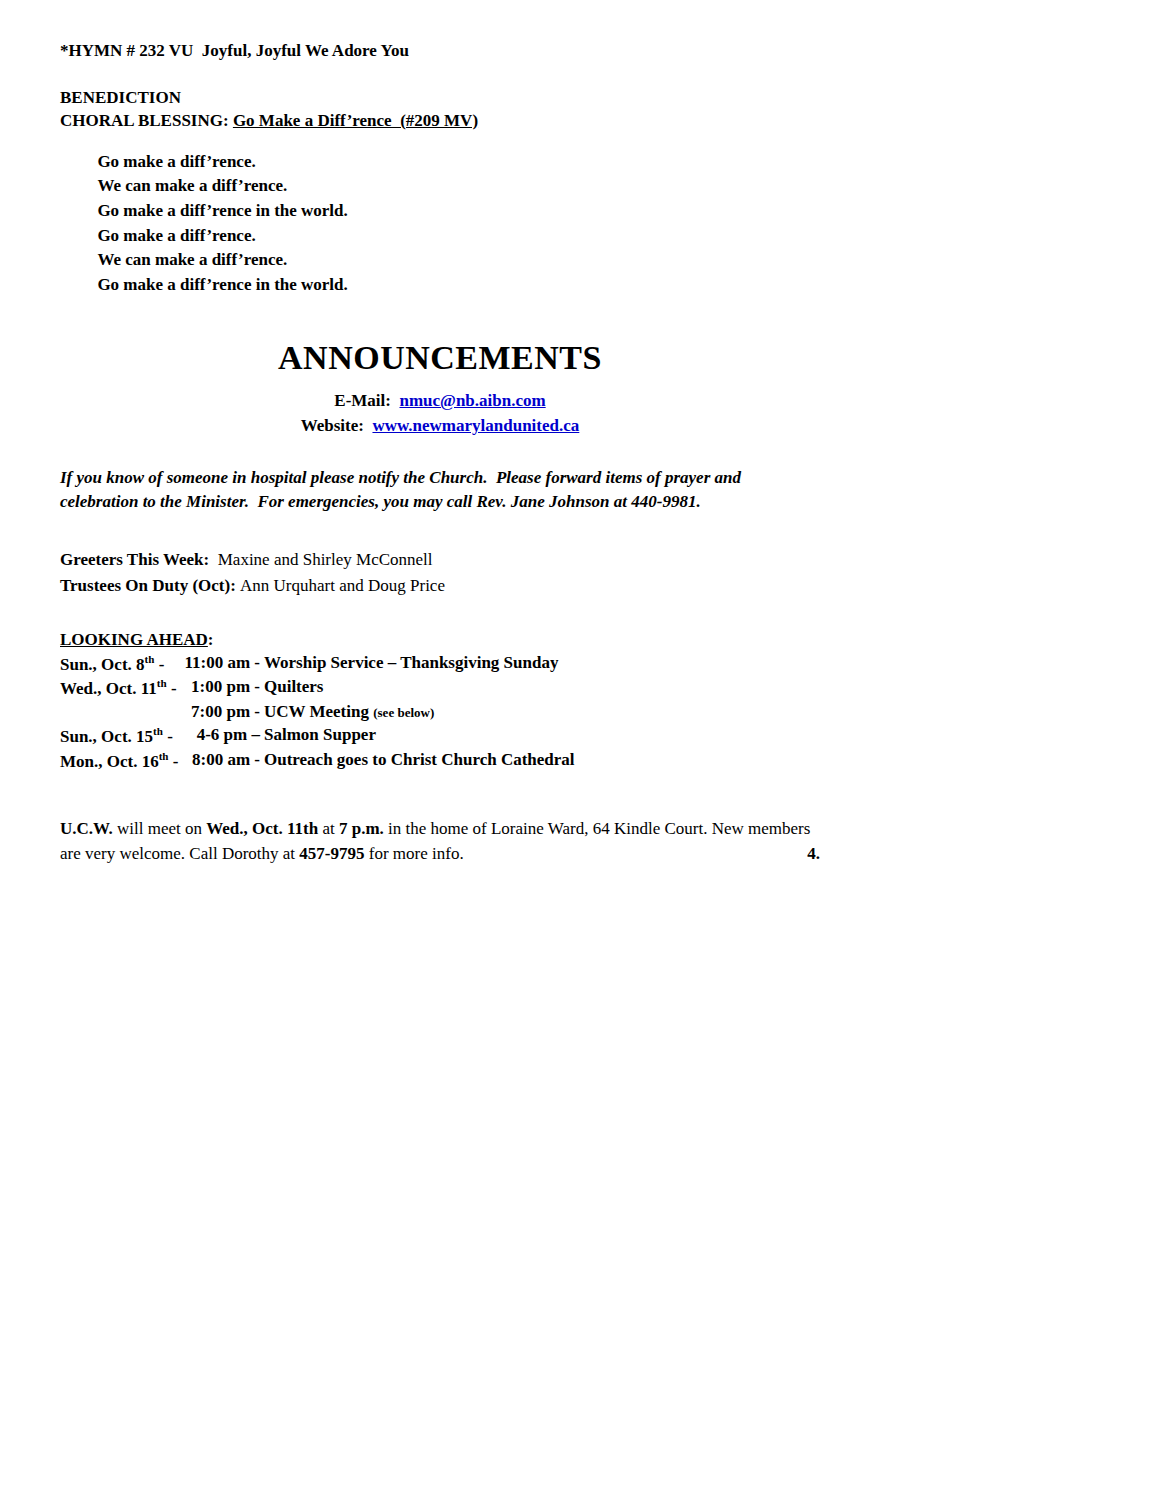*HYMN # 232 VU Joyful, Joyful We Adore You
BENEDICTION
CHORAL BLESSING: Go Make a Diff’rence (#209 MV)
Go make a diff’rence.
We can make a diff’rence.
Go make a diff’rence in the world.
Go make a diff’rence.
We can make a diff’rence.
Go make a diff’rence in the world.
ANNOUNCEMENTS
E-Mail: nmuc@nb.aibn.com
Website: www.newmarylandunited.ca
If you know of someone in hospital please notify the Church. Please forward items of prayer and celebration to the Minister. For emergencies, you may call Rev. Jane Johnson at 440-9981.
Greeters This Week: Maxine and Shirley McConnell
Trustees On Duty (Oct): Ann Urquhart and Doug Price
LOOKING AHEAD:
| Sun., Oct. 8 th - | 11:00 am - | Worship Service – Thanksgiving Sunday |
| Wed., Oct. 11 th - | 1:00 pm - | Quilters |
| | 7:00 pm - | UCW Meeting (see below) |
| Sun., Oct. 15 th - | 4-6 pm – | Salmon Supper |
| Mon., Oct. 16 th - | 8:00 am - | Outreach goes to Christ Church Cathedral |
U.C.W. will meet on Wed., Oct. 11th at 7 p.m. in the home of Loraine Ward, 64 Kindle Court. New members are very welcome. Call Dorothy at 457-9795 for more info. 4.